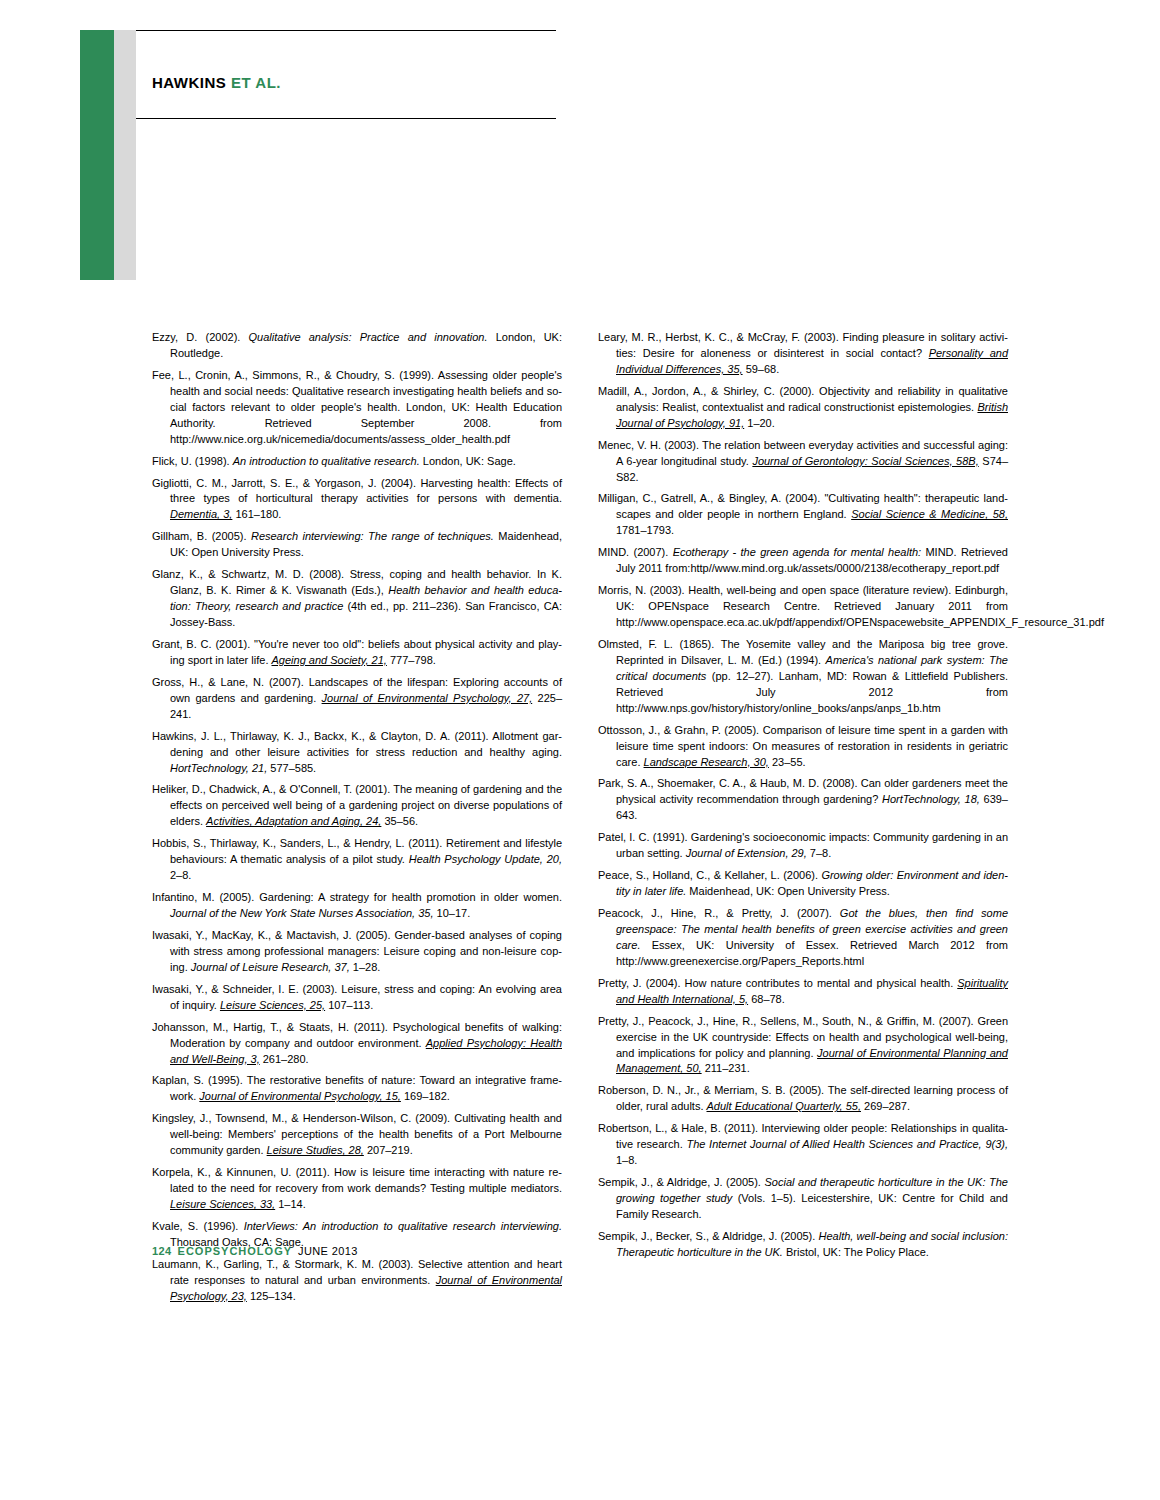HAWKINS ET AL.
Ezzy, D. (2002). Qualitative analysis: Practice and innovation. London, UK: Routledge.
Fee, L., Cronin, A., Simmons, R., & Choudry, S. (1999). Assessing older people's health and social needs: Qualitative research investigating health beliefs and social factors relevant to older people's health. London, UK: Health Education Authority. Retrieved September 2008. from http://www.nice.org.uk/nicemedia/documents/assess_older_health.pdf
Flick, U. (1998). An introduction to qualitative research. London, UK: Sage.
Gigliotti, C. M., Jarrott, S. E., & Yorgason, J. (2004). Harvesting health: Effects of three types of horticultural therapy activities for persons with dementia. Dementia, 3, 161–180.
Gillham, B. (2005). Research interviewing: The range of techniques. Maidenhead, UK: Open University Press.
Glanz, K., & Schwartz, M. D. (2008). Stress, coping and health behavior. In K. Glanz, B. K. Rimer & K. Viswanath (Eds.), Health behavior and health education: Theory, research and practice (4th ed., pp. 211–236). San Francisco, CA: Jossey-Bass.
Grant, B. C. (2001). "You're never too old": beliefs about physical activity and playing sport in later life. Ageing and Society, 21, 777–798.
Gross, H., & Lane, N. (2007). Landscapes of the lifespan: Exploring accounts of own gardens and gardening. Journal of Environmental Psychology, 27, 225–241.
Hawkins, J. L., Thirlaway, K. J., Backx, K., & Clayton, D. A. (2011). Allotment gardening and other leisure activities for stress reduction and healthy aging. HortTechnology, 21, 577–585.
Heliker, D., Chadwick, A., & O'Connell, T. (2001). The meaning of gardening and the effects on perceived well being of a gardening project on diverse populations of elders. Activities, Adaptation and Aging, 24, 35–56.
Hobbis, S., Thirlaway, K., Sanders, L., & Hendry, L. (2011). Retirement and lifestyle behaviours: A thematic analysis of a pilot study. Health Psychology Update, 20, 2–8.
Infantino, M. (2005). Gardening: A strategy for health promotion in older women. Journal of the New York State Nurses Association, 35, 10–17.
Iwasaki, Y., MacKay, K., & Mactavish, J. (2005). Gender-based analyses of coping with stress among professional managers: Leisure coping and non-leisure coping. Journal of Leisure Research, 37, 1–28.
Iwasaki, Y., & Schneider, I. E. (2003). Leisure, stress and coping: An evolving area of inquiry. Leisure Sciences, 25, 107–113.
Johansson, M., Hartig, T., & Staats, H. (2011). Psychological benefits of walking: Moderation by company and outdoor environment. Applied Psychology: Health and Well-Being, 3, 261–280.
Kaplan, S. (1995). The restorative benefits of nature: Toward an integrative framework. Journal of Environmental Psychology, 15, 169–182.
Kingsley, J., Townsend, M., & Henderson-Wilson, C. (2009). Cultivating health and well-being: Members' perceptions of the health benefits of a Port Melbourne community garden. Leisure Studies, 28, 207–219.
Korpela, K., & Kinnunen, U. (2011). How is leisure time interacting with nature related to the need for recovery from work demands? Testing multiple mediators. Leisure Sciences, 33, 1–14.
Kvale, S. (1996). InterViews: An introduction to qualitative research interviewing. Thousand Oaks, CA: Sage.
Laumann, K., Garling, T., & Stormark, K. M. (2003). Selective attention and heart rate responses to natural and urban environments. Journal of Environmental Psychology, 23, 125–134.
Leary, M. R., Herbst, K. C., & McCray, F. (2003). Finding pleasure in solitary activities: Desire for aloneness or disinterest in social contact? Personality and Individual Differences, 35, 59–68.
Madill, A., Jordon, A., & Shirley, C. (2000). Objectivity and reliability in qualitative analysis: Realist, contextualist and radical constructionist epistemologies. British Journal of Psychology, 91, 1–20.
Menec, V. H. (2003). The relation between everyday activities and successful aging: A 6-year longitudinal study. Journal of Gerontology: Social Sciences, 58B, S74–S82.
Milligan, C., Gatrell, A., & Bingley, A. (2004). "Cultivating health": therapeutic landscapes and older people in northern England. Social Science & Medicine, 58, 1781–1793.
MIND. (2007). Ecotherapy - the green agenda for mental health: MIND. Retrieved July 2011 from:http//www.mind.org.uk/assets/0000/2138/ecotherapy_report.pdf
Morris, N. (2003). Health, well-being and open space (literature review). Edinburgh, UK: OPENspace Research Centre. Retrieved January 2011 from http://www.openspace.eca.ac.uk/pdf/appendixf/OPENspacewebsite_APPENDIX_F_resource_31.pdf
Olmsted, F. L. (1865). The Yosemite valley and the Mariposa big tree grove. Reprinted in Dilsaver, L. M. (Ed.) (1994). America's national park system: The critical documents (pp. 12–27). Lanham, MD: Rowan & Littlefield Publishers. Retrieved July 2012 from http://www.nps.gov/history/history/online_books/anps/anps_1b.htm
Ottosson, J., & Grahn, P. (2005). Comparison of leisure time spent in a garden with leisure time spent indoors: On measures of restoration in residents in geriatric care. Landscape Research, 30, 23–55.
Park, S. A., Shoemaker, C. A., & Haub, M. D. (2008). Can older gardeners meet the physical activity recommendation through gardening? HortTechnology, 18, 639–643.
Patel, I. C. (1991). Gardening's socioeconomic impacts: Community gardening in an urban setting. Journal of Extension, 29, 7–8.
Peace, S., Holland, C., & Kellaher, L. (2006). Growing older: Environment and identity in later life. Maidenhead, UK: Open University Press.
Peacock, J., Hine, R., & Pretty, J. (2007). Got the blues, then find some greenspace: The mental health benefits of green exercise activities and green care. Essex, UK: University of Essex. Retrieved March 2012 from http://www.greenexercise.org/Papers_Reports.html
Pretty, J. (2004). How nature contributes to mental and physical health. Spirituality and Health International, 5, 68–78.
Pretty, J., Peacock, J., Hine, R., Sellens, M., South, N., & Griffin, M. (2007). Green exercise in the UK countryside: Effects on health and psychological well-being, and implications for policy and planning. Journal of Environmental Planning and Management, 50, 211–231.
Roberson, D. N., Jr., & Merriam, S. B. (2005). The self-directed learning process of older, rural adults. Adult Educational Quarterly, 55, 269–287.
Robertson, L., & Hale, B. (2011). Interviewing older people: Relationships in qualitative research. The Internet Journal of Allied Health Sciences and Practice, 9(3), 1–8.
Sempik, J., & Aldridge, J. (2005). Social and therapeutic horticulture in the UK: The growing together study (Vols. 1–5). Leicestershire, UK: Centre for Child and Family Research.
Sempik, J., Becker, S., & Aldridge, J. (2005). Health, well-being and social inclusion: Therapeutic horticulture in the UK. Bristol, UK: The Policy Place.
124 ECOPSYCHOLOGY JUNE 2013